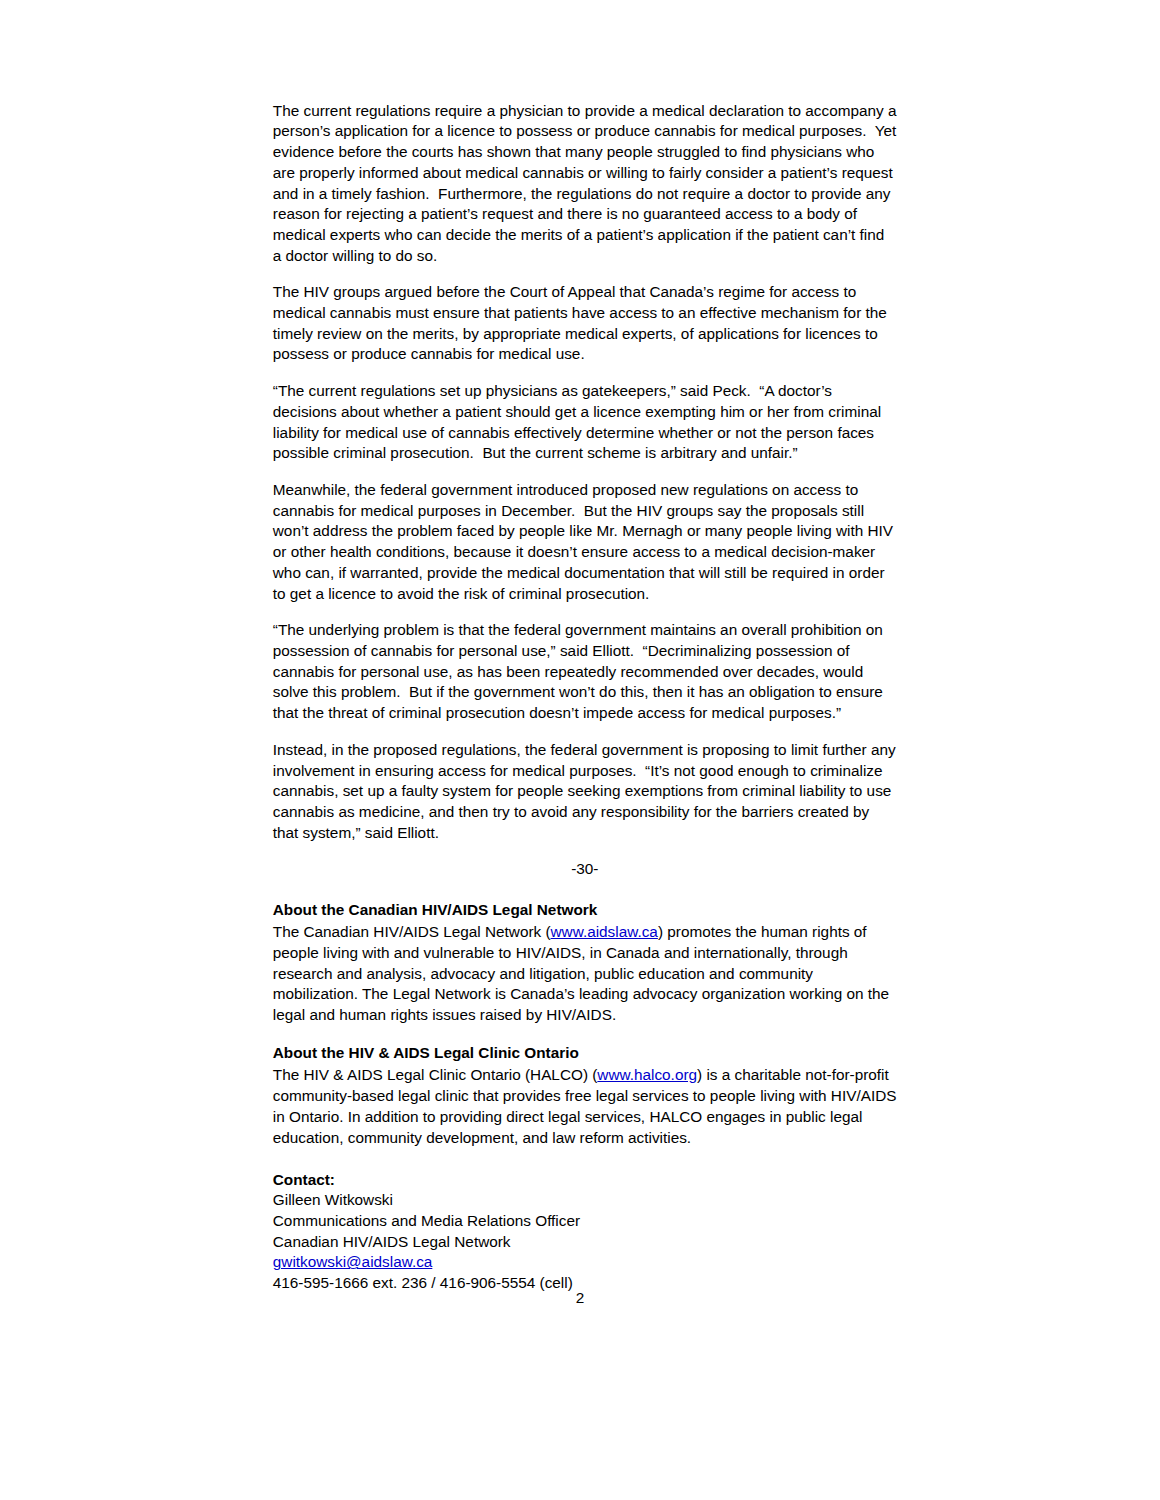The current regulations require a physician to provide a medical declaration to accompany a person’s application for a licence to possess or produce cannabis for medical purposes. Yet evidence before the courts has shown that many people struggled to find physicians who are properly informed about medical cannabis or willing to fairly consider a patient’s request and in a timely fashion. Furthermore, the regulations do not require a doctor to provide any reason for rejecting a patient’s request and there is no guaranteed access to a body of medical experts who can decide the merits of a patient’s application if the patient can’t find a doctor willing to do so.
The HIV groups argued before the Court of Appeal that Canada’s regime for access to medical cannabis must ensure that patients have access to an effective mechanism for the timely review on the merits, by appropriate medical experts, of applications for licences to possess or produce cannabis for medical use.
“The current regulations set up physicians as gatekeepers,” said Peck. “A doctor’s decisions about whether a patient should get a licence exempting him or her from criminal liability for medical use of cannabis effectively determine whether or not the person faces possible criminal prosecution. But the current scheme is arbitrary and unfair.”
Meanwhile, the federal government introduced proposed new regulations on access to cannabis for medical purposes in December. But the HIV groups say the proposals still won’t address the problem faced by people like Mr. Mernagh or many people living with HIV or other health conditions, because it doesn’t ensure access to a medical decision-maker who can, if warranted, provide the medical documentation that will still be required in order to get a licence to avoid the risk of criminal prosecution.
“The underlying problem is that the federal government maintains an overall prohibition on possession of cannabis for personal use,” said Elliott. “Decriminalizing possession of cannabis for personal use, as has been repeatedly recommended over decades, would solve this problem. But if the government won’t do this, then it has an obligation to ensure that the threat of criminal prosecution doesn’t impede access for medical purposes.”
Instead, in the proposed regulations, the federal government is proposing to limit further any involvement in ensuring access for medical purposes. “It’s not good enough to criminalize cannabis, set up a faulty system for people seeking exemptions from criminal liability to use cannabis as medicine, and then try to avoid any responsibility for the barriers created by that system,” said Elliott.
-30-
About the Canadian HIV/AIDS Legal Network
The Canadian HIV/AIDS Legal Network (www.aidslaw.ca) promotes the human rights of people living with and vulnerable to HIV/AIDS, in Canada and internationally, through research and analysis, advocacy and litigation, public education and community mobilization. The Legal Network is Canada’s leading advocacy organization working on the legal and human rights issues raised by HIV/AIDS.
About the HIV & AIDS Legal Clinic Ontario
The HIV & AIDS Legal Clinic Ontario (HALCO) (www.halco.org) is a charitable not-for-profit community-based legal clinic that provides free legal services to people living with HIV/AIDS in Ontario. In addition to providing direct legal services, HALCO engages in public legal education, community development, and law reform activities.
Contact:
Gilleen Witkowski
Communications and Media Relations Officer
Canadian HIV/AIDS Legal Network
gwitkowski@aidslaw.ca
416-595-1666 ext. 236 / 416-906-5554 (cell)
2